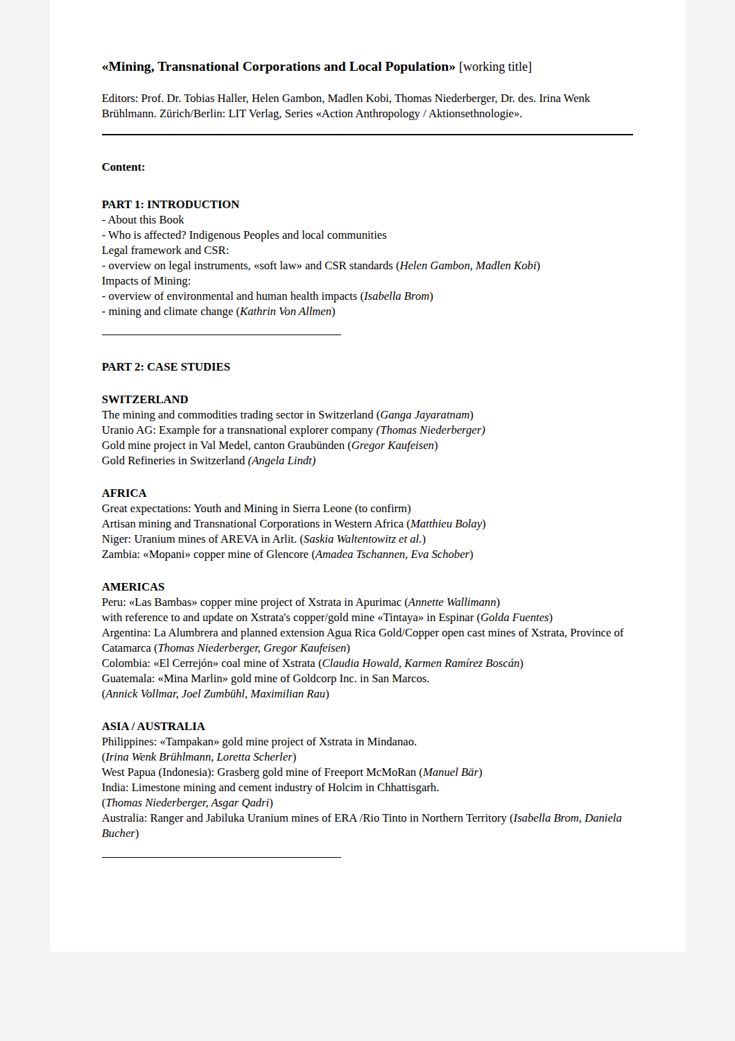«Mining, Transnational Corporations and Local Population» [working title]
Editors: Prof. Dr. Tobias Haller, Helen Gambon, Madlen Kobi, Thomas Niederberger, Dr. des. Irina Wenk Brühlmann. Zürich/Berlin: LIT Verlag, Series «Action Anthropology / Aktionsethnologie».
Content:
PART 1: INTRODUCTION
- About this Book
- Who is affected? Indigenous Peoples and local communities
Legal framework and CSR:
- overview on legal instruments, «soft law» and CSR standards (Helen Gambon, Madlen Kobi)
Impacts of Mining:
- overview of environmental and human health impacts (Isabella Brom)
- mining and climate change (Kathrin Von Allmen)
PART 2: CASE STUDIES
SWITZERLAND
The mining and commodities trading sector in Switzerland (Ganga Jayaratnam)
Uranio AG: Example for a transnational explorer company (Thomas Niederberger)
Gold mine project in Val Medel, canton Graubünden (Gregor Kaufeisen)
Gold Refineries in Switzerland (Angela Lindt)
AFRICA
Great expectations: Youth and Mining in Sierra Leone (to confirm)
Artisan mining and Transnational Corporations in Western Africa (Matthieu Bolay)
Niger: Uranium mines of AREVA in Arlit. (Saskia Waltentowitz et al.)
Zambia: «Mopani» copper mine of Glencore (Amadea Tschannen, Eva Schober)
AMERICAS
Peru: «Las Bambas» copper mine project of Xstrata in Apurimac (Annette Wallimann)
with reference to and update on Xstrata's copper/gold mine «Tintaya» in Espinar (Golda Fuentes)
Argentina: La Alumbrera and planned extension Agua Rica Gold/Copper open cast mines of Xstrata, Province of Catamarca (Thomas Niederberger, Gregor Kaufeisen)
Colombia: «El Cerrejón» coal mine of Xstrata (Claudia Howald, Karmen Ramírez Boscán)
Guatemala: «Mina Marlin» gold mine of Goldcorp Inc. in San Marcos.
(Annick Vollmar, Joel Zumbühl, Maximilian Rau)
ASIA / AUSTRALIA
Philippines: «Tampakan» gold mine project of Xstrata in Mindanao.
(Irina Wenk Brühlmann, Loretta Scherler)
West Papua (Indonesia): Grasberg gold mine of Freeport McMoRan (Manuel Bär)
India: Limestone mining and cement industry of Holcim in Chhattisgarh.
(Thomas Niederberger, Asgar Qadri)
Australia: Ranger and Jabiluka Uranium mines of ERA /Rio Tinto in Northern Territory (Isabella Brom, Daniela Bucher)